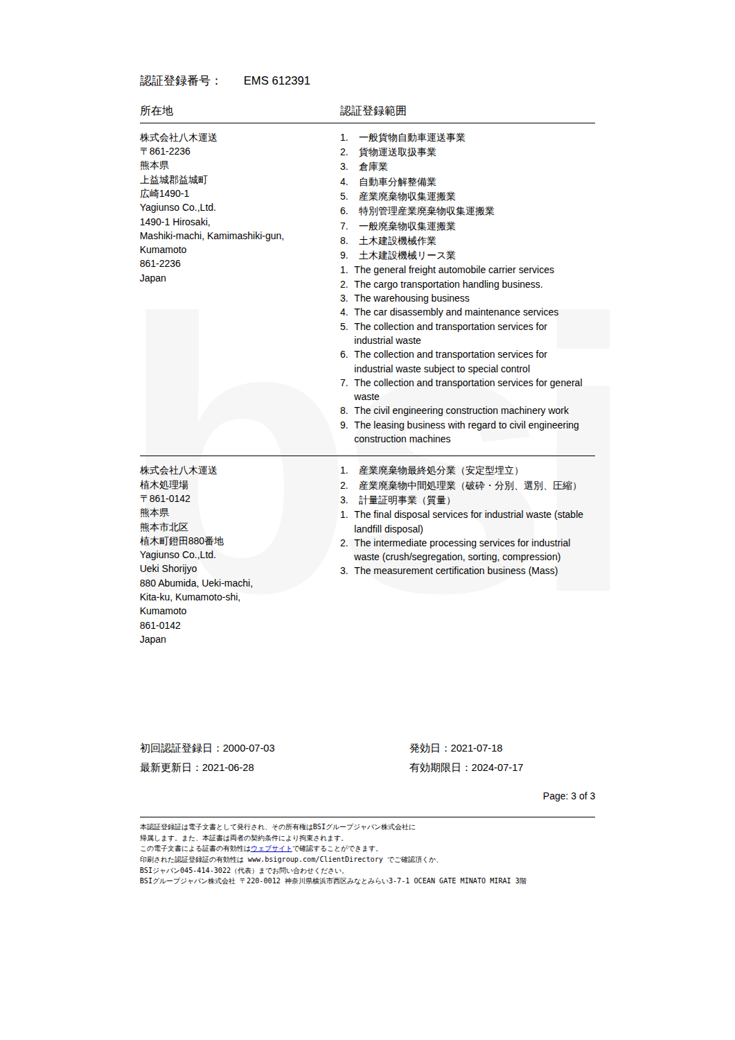bsi
認証登録番号：EMS 612391
| 所在地 | 認証登録範囲 |
| --- | --- |
| 株式会社八木運送 〒861-2236 熊本県 上益城郡益城町 広崎1490-1 Yagiunso Co.,Ltd. 1490-1 Hirosaki, Mashiki-machi, Kamimashiki-gun, Kumamoto 861-2236 Japan | 一般貨物自動車運送事業 貨物運送取扱事業 倉庫業 自動車分解整備業 産業廃棄物収集運搬業 特別管理産業廃棄物収集運搬業 一般廃棄物収集運搬業 土木建設機械作業 土木建設機械リース業 The general freight automobile carrier services The cargo transportation handling business. The warehousing business The car disassembly and maintenance services The collection and transportation services for industrial waste The collection and transportation services for industrial waste subject to special control The collection and transportation services for general waste The civil engineering construction machinery work The leasing business with regard to civil engineering construction machines |
| 株式会社八木運送 植木処理場 〒861-0142 熊本県 熊本市北区 植木町鐙田880番地 Yagiunso Co.,Ltd. Ueki Shorijyo 880 Abumida, Ueki-machi, Kita-ku, Kumamoto-shi, Kumamoto 861-0142 Japan | 産業廃棄物最終処分業（安定型埋立） 産業廃棄物中間処理業（破砕・分別、選別、圧縮） 計量証明事業（質量） The final disposal services for industrial waste (stable landfill disposal) The intermediate processing services for industrial waste (crush/segregation, sorting, compression) The measurement certification business (Mass) |
初回認証登録日：2000-07-03
最新更新日：2021-06-28
発効日：2021-07-18
有効期限日：2024-07-17
Page: 3 of 3
本認証登録証は電子文書として発行され、その所有権はBSIグループジャパン株式会社に
帰属します。また、本証書は両者の契約条件により拘束されます。
この電子文書による証書の有効性はウェブサイトで確認することができます。
印刷された認証登録証の有効性は www.bsigroup.com/ClientDirectory でご確認頂くか、
BSIジャパン045-414-3022（代表）までお問い合わせください。
BSIグループジャパン株式会社 〒220-0012 神奈川県横浜市西区みなとみらい3-7-1 OCEAN GATE MINATO MIRAI 3階